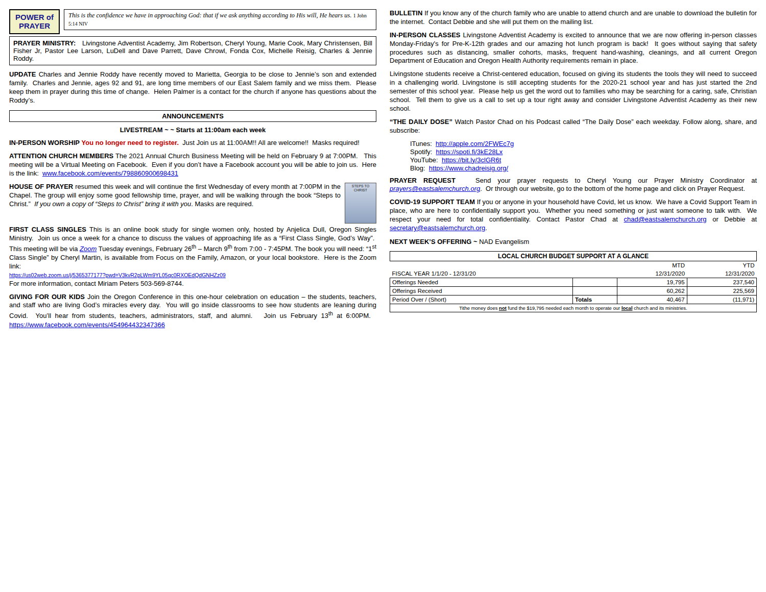POWER of
PRAYER
This is the confidence we have in approaching God: that if we ask anything according to His will, He hears us. 1 John 5:14 NIV
PRAYER MINISTRY: Livingstone Adventist Academy, Jim Robertson, Cheryl Young, Marie Cook, Mary Christensen, Bill Fisher Jr, Pastor Lee Larson, LuDell and Dave Parrett, Dave Chrowl, Fonda Cox, Michelle Reisig, Charles & Jennie Roddy.
UPDATE Charles and Jennie Roddy have recently moved to Marietta, Georgia to be close to Jennie’s son and extended family. Charles and Jennie, ages 92 and 91, are long time members of our East Salem family and we miss them. Please keep them in prayer during this time of change. Helen Palmer is a contact for the church if anyone has questions about the Roddy’s.
ANNOUNCEMENTS
LIVESTREAM ~ ~ Starts at 11:00am each week
IN-PERSON WORSHIP You no longer need to register. Just Join us at 11:00AM!! All are welcome!! Masks required!
ATTENTION CHURCH MEMBERS The 2021 Annual Church Business Meeting will be held on February 9 at 7:00PM. This meeting will be a Virtual Meeting on Facebook. Even if you don’t have a Facebook account you will be able to join us. Here is the link: www.facebook.com/events/798860900698431
STEPS TO CHRIST HOUSE OF PRAYER resumed this week and will continue the first Wednesday of every month at 7:00PM in the Chapel. The group will enjoy some good fellowship time, prayer, and will be walking through the book “Steps to Christ.” If you own a copy of “Steps to Christ” bring it with you. Masks are required.
FIRST CLASS SINGLES This is an online book study for single women only, hosted by Anjelica Dull, Oregon Singles Ministry. Join us once a week for a chance to discuss the values of approaching life as a “First Class Single, God’s Way”. This meeting will be via Zoom Tuesday evenings, February 26th – March 9th from 7:00 - 7:45PM. The book you will need: “1st Class Single” by Cheryl Martin, is available from Focus on the Family, Amazon, or your local bookstore. Here is the Zoom link:
https://us02web.zoom.us/j/5365377177?pwd=V3kvR2pLWm9YL05qc0RXOEdQdGNHZz09
For more information, contact Miriam Peters 503-569-8744.
GIVING FOR OUR KIDS Join the Oregon Conference in this one-hour celebration on education – the students, teachers, and staff who are living God’s miracles every day. You will go inside classrooms to see how students are leaning during Covid. You’ll hear from students, teachers, administrators, staff, and alumni. Join us February 13th at 6:00PM. https://www.facebook.com/events/454964432347366
BULLETIN If you know any of the church family who are unable to attend church and are unable to download the bulletin for the internet. Contact Debbie and she will put them on the mailing list.
IN-PERSON CLASSES Livingstone Adventist Academy is excited to announce that we are now offering in-person classes Monday-Friday's for Pre-K-12th grades and our amazing hot lunch program is back! It goes without saying that safety procedures such as distancing, smaller cohorts, masks, frequent hand-washing, cleanings, and all current Oregon Department of Education and Oregon Health Authority requirements remain in place.
Livingstone students receive a Christ-centered education, focused on giving its students the tools they will need to succeed in a challenging world. Livingstone is still accepting students for the 2020-21 school year and has just started the 2nd semester of this school year. Please help us get the word out to families who may be searching for a caring, safe, Christian school. Tell them to give us a call to set up a tour right away and consider Livingstone Adventist Academy as their new school.
“THE DAILY DOSE” Watch Pastor Chad on his Podcast called “The Daily Dose” each weekday. Follow along, share, and subscribe:
ITunes: http://apple.com/2FWEc7g
Spotify: https://spoti.fi/3kE28Lx
YouTube: https://bit.ly/3clGR6t
Blog: https://www.chadreisig.org/
PRAYER REQUEST Send your prayer requests to Cheryl Young our Prayer Ministry Coordinator at prayers@eastsalemchurch.org. Or through our website, go to the bottom of the home page and click on Prayer Request.
COVID-19 SUPPORT TEAM If you or anyone in your household have Covid, let us know. We have a Covid Support Team in place, who are here to confidentially support you. Whether you need something or just want someone to talk with. We respect your need for total confidentiality. Contact Pastor Chad at chad@eastsalemchurch.org or Debbie at secretary@eastsalemchurch.org.
NEXT WEEK’S OFFERING ~ NAD Evangelism
| LOCAL CHURCH BUDGET SUPPORT AT A GLANCE |
| | | MTD | YTD |
| FISCAL YEAR 1/1/20 - 12/31/20 | | 12/31/2020 | 12/31/2020 |
| Offerings Needed | | 19,795 | 237,540 |
| Offerings Received | | 60,262 | 225,569 |
| Period Over / (Short) | Totals | 40,467 | (11,971) |
| Tithe money does not fund the $19,795 needed each month to operate our local church and its ministries. |